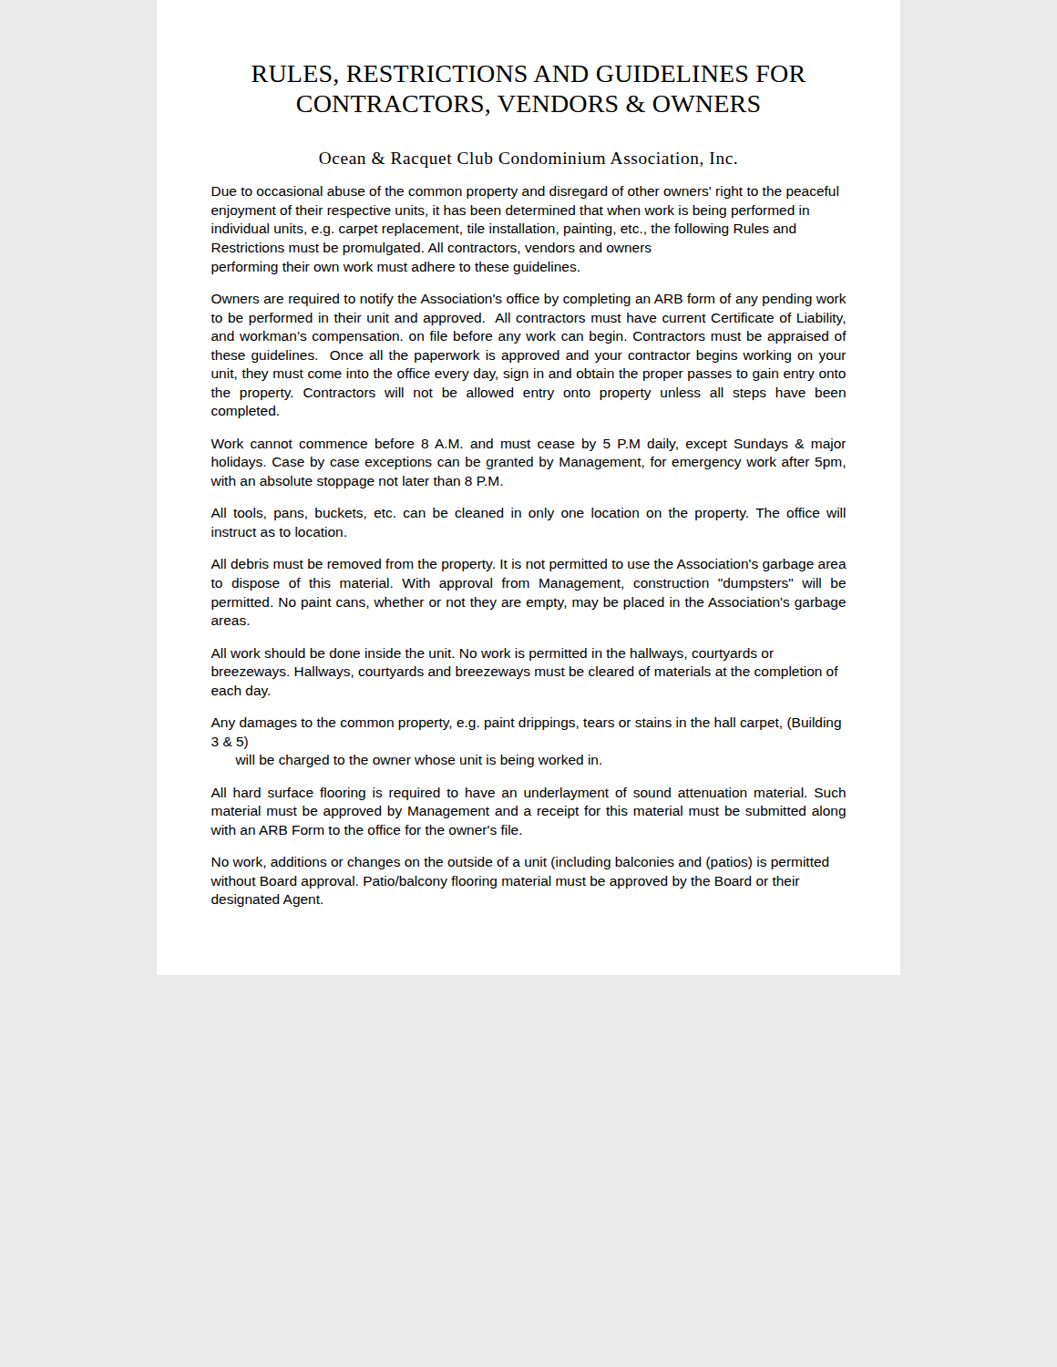RULES, RESTRICTIONS AND GUIDELINES FOR
CONTRACTORS, VENDORS & OWNERS
Ocean & Racquet Club Condominium Association, Inc.
Due to occasional abuse of the common property and disregard of other owners' right to the peaceful enjoyment of their respective units, it has been determined that when work is being performed in individual units, e.g. carpet replacement, tile installation, painting, etc., the following Rules and Restrictions must be promulgated. All contractors, vendors and owners
performing their own work must adhere to these guidelines.
Owners are required to notify the Association's office by completing an ARB form of any pending work to be performed in their unit and approved. All contractors must have current Certificate of Liability, and workman’s compensation. on file before any work can begin. Contractors must be appraised of these guidelines. Once all the paperwork is approved and your contractor begins working on your unit, they must come into the office every day, sign in and obtain the proper passes to gain entry onto the property. Contractors will not be allowed entry onto property unless all steps have been completed.
Work cannot commence before 8 A.M. and must cease by 5 P.M daily, except Sundays & major holidays. Case by case exceptions can be granted by Management, for emergency work after 5pm, with an absolute stoppage not later than 8 P.M.
All tools, pans, buckets, etc. can be cleaned in only one location on the property. The office will instruct as to location.
All debris must be removed from the property. It is not permitted to use the Association's garbage area to dispose of this material. With approval from Management, construction "dumpsters" will be permitted. No paint cans, whether or not they are empty, may be placed in the Association's garbage areas.
All work should be done inside the unit. No work is permitted in the hallways, courtyards or breezeways. Hallways, courtyards and breezeways must be cleared of materials at the completion of each day.
Any damages to the common property, e.g. paint drippings, tears or stains in the hall carpet, (Building 3 & 5)
will be charged to the owner whose unit is being worked in.
All hard surface flooring is required to have an underlayment of sound attenuation material. Such material must be approved by Management and a receipt for this material must be submitted along with an ARB Form to the office for the owner's file.
No work, additions or changes on the outside of a unit (including balconies and (patios) is permitted without Board approval. Patio/balcony flooring material must be approved by the Board or their designated Agent.